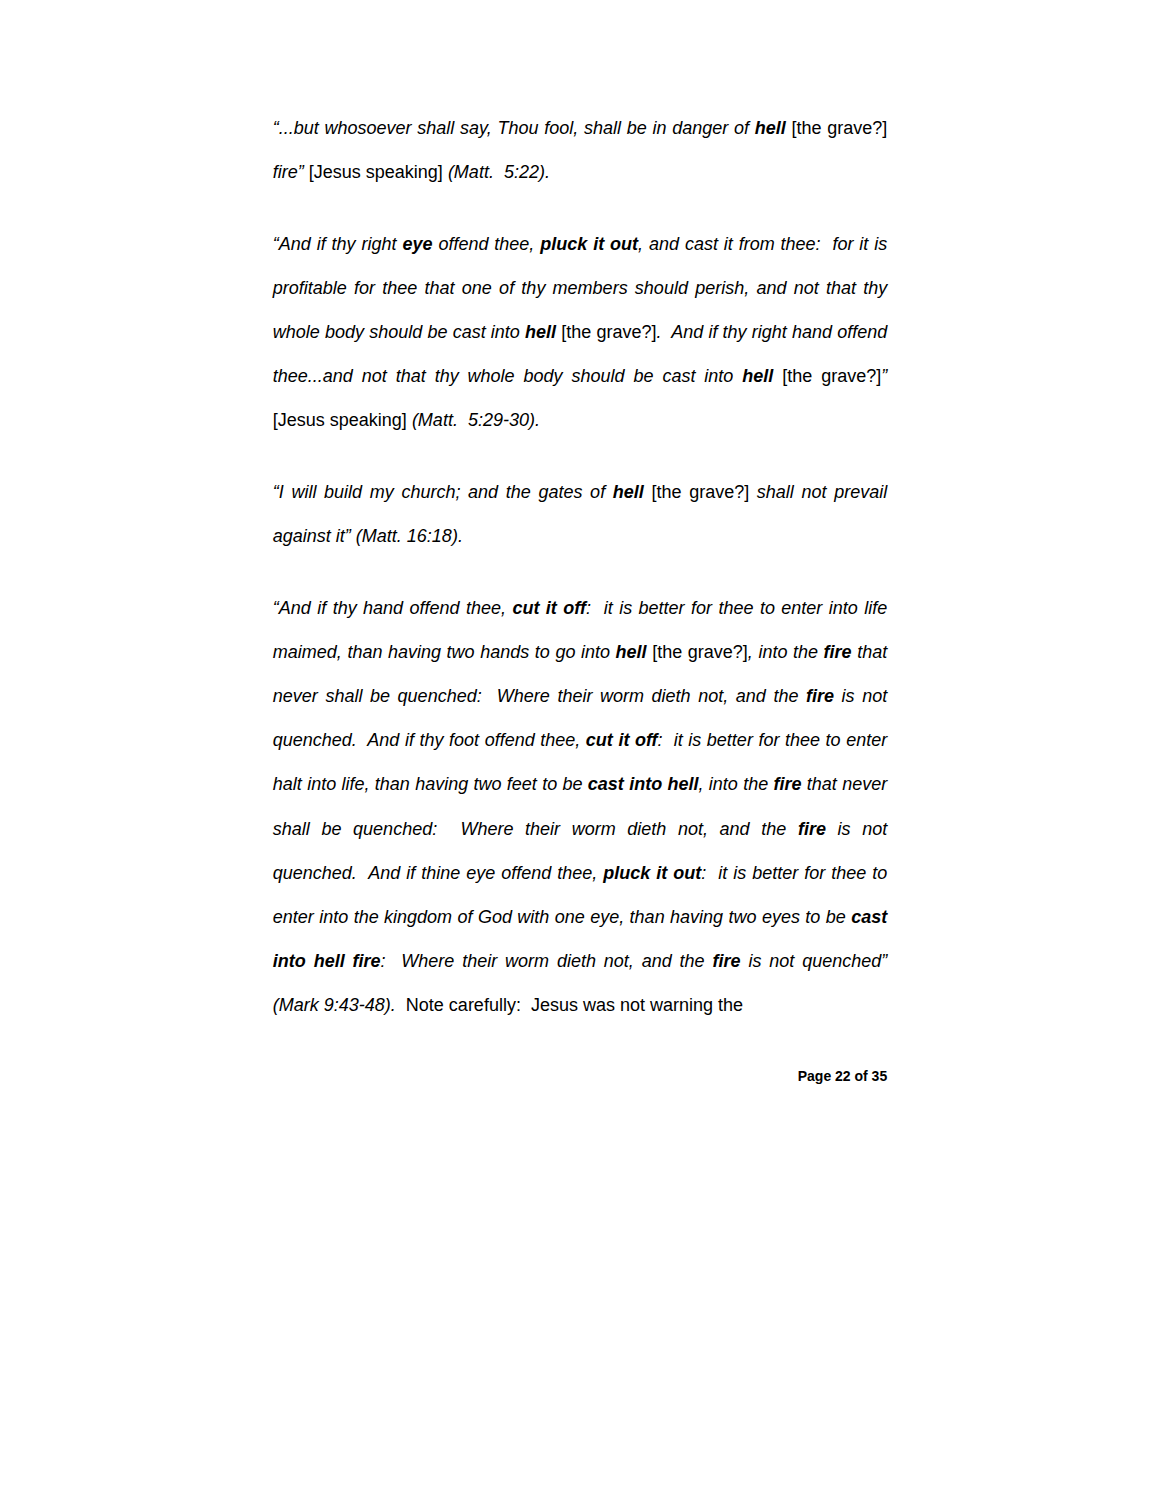“...but whosoever shall say, Thou fool, shall be in danger of hell [the grave?] fire” [Jesus speaking] (Matt. 5:22).
“And if thy right eye offend thee, pluck it out, and cast it from thee: for it is profitable for thee that one of thy members should perish, and not that thy whole body should be cast into hell [the grave?]. And if thy right hand offend thee...and not that thy whole body should be cast into hell [the grave?]” [Jesus speaking] (Matt. 5:29-30).
“I will build my church; and the gates of hell [the grave?] shall not prevail against it” (Matt. 16:18).
“And if thy hand offend thee, cut it off: it is better for thee to enter into life maimed, than having two hands to go into hell [the grave?], into the fire that never shall be quenched: Where their worm dieth not, and the fire is not quenched. And if thy foot offend thee, cut it off: it is better for thee to enter halt into life, than having two feet to be cast into hell, into the fire that never shall be quenched: Where their worm dieth not, and the fire is not quenched. And if thine eye offend thee, pluck it out: it is better for thee to enter into the kingdom of God with one eye, than having two eyes to be cast into hell fire: Where their worm dieth not, and the fire is not quenched” (Mark 9:43-48). Note carefully: Jesus was not warning the
Page 22 of 35